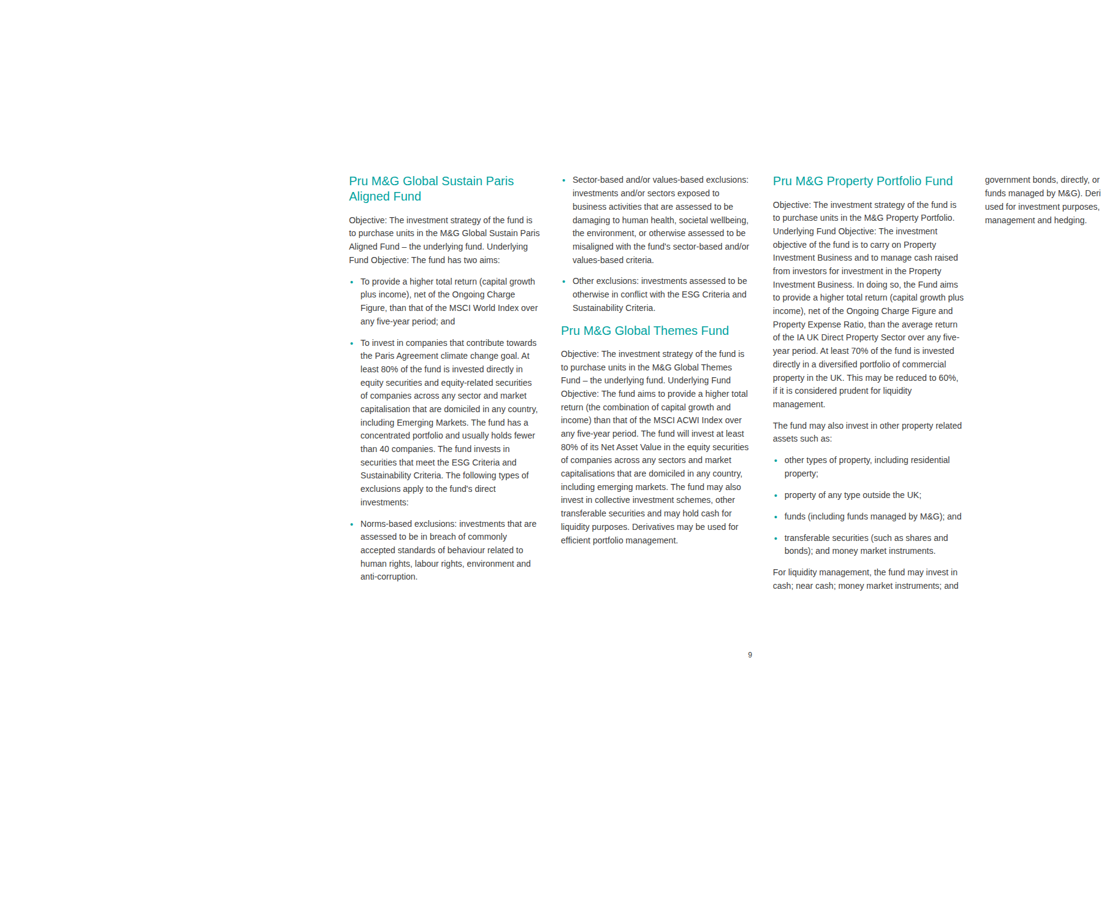Pru M&G Global Sustain Paris Aligned Fund
Objective: The investment strategy of the fund is to purchase units in the M&G Global Sustain Paris Aligned Fund – the underlying fund. Underlying Fund Objective: The fund has two aims:
To provide a higher total return (capital growth plus income), net of the Ongoing Charge Figure, than that of the MSCI World Index over any five-year period; and
To invest in companies that contribute towards the Paris Agreement climate change goal. At least 80% of the fund is invested directly in equity securities and equity-related securities of companies across any sector and market capitalisation that are domiciled in any country, including Emerging Markets. The fund has a concentrated portfolio and usually holds fewer than 40 companies. The fund invests in securities that meet the ESG Criteria and Sustainability Criteria. The following types of exclusions apply to the fund's direct investments:
Norms-based exclusions: investments that are assessed to be in breach of commonly accepted standards of behaviour related to human rights, labour rights, environment and anti-corruption.
Sector-based and/or values-based exclusions: investments and/or sectors exposed to business activities that are assessed to be damaging to human health, societal wellbeing, the environment, or otherwise assessed to be misaligned with the fund's sector-based and/or values-based criteria.
Other exclusions: investments assessed to be otherwise in conflict with the ESG Criteria and Sustainability Criteria.
Pru M&G Global Themes Fund
Objective: The investment strategy of the fund is to purchase units in the M&G Global Themes Fund – the underlying fund. Underlying Fund Objective: The fund aims to provide a higher total return (the combination of capital growth and income) than that of the MSCI ACWI Index over any five-year period. The fund will invest at least 80% of its Net Asset Value in the equity securities of companies across any sectors and market capitalisations that are domiciled in any country, including emerging markets. The fund may also invest in collective investment schemes, other transferable securities and may hold cash for liquidity purposes. Derivatives may be used for efficient portfolio management.
Pru M&G Property Portfolio Fund
Objective: The investment strategy of the fund is to purchase units in the M&G Property Portfolio. Underlying Fund Objective: The investment objective of the fund is to carry on Property Investment Business and to manage cash raised from investors for investment in the Property Investment Business. In doing so, the Fund aims to provide a higher total return (capital growth plus income), net of the Ongoing Charge Figure and Property Expense Ratio, than the average return of the IA UK Direct Property Sector over any five-year period. At least 70% of the fund is invested directly in a diversified portfolio of commercial property in the UK. This may be reduced to 60%, if it is considered prudent for liquidity management.
The fund may also invest in other property related assets such as:
other types of property, including residential property;
property of any type outside the UK;
funds (including funds managed by M&G); and
transferable securities (such as shares and bonds); and money market instruments.
For liquidity management, the fund may invest in cash; near cash; money market instruments; and government bonds, directly, or via funds (including funds managed by M&G). Derivatives may be used for investment purposes, efficient portfolio management and hedging.
9